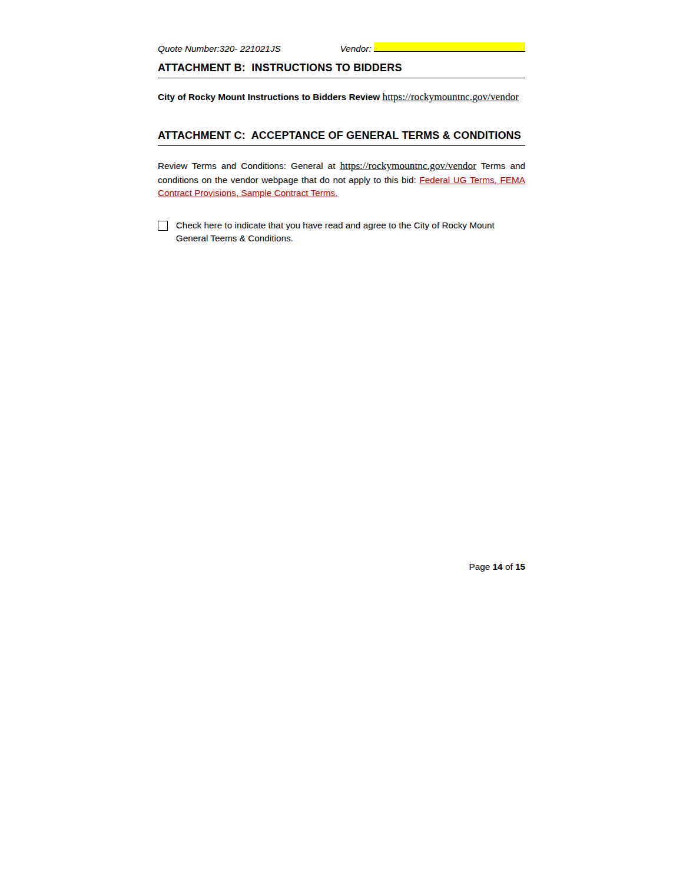Quote Number:320- 221021JS Vendor:
ATTACHMENT B: INSTRUCTIONS TO BIDDERS
City of Rocky Mount Instructions to Bidders Review https://rockymountnc.gov/vendor
ATTACHMENT C: ACCEPTANCE OF GENERAL TERMS & CONDITIONS
Review Terms and Conditions: General at https://rockymountnc.gov/vendor Terms and conditions on the vendor webpage that do not apply to this bid: Federal UG Terms, FEMA Contract Provisions, Sample Contract Terms.
Check here to indicate that you have read and agree to the City of Rocky Mount General Teems & Conditions.
Page 14 of 15